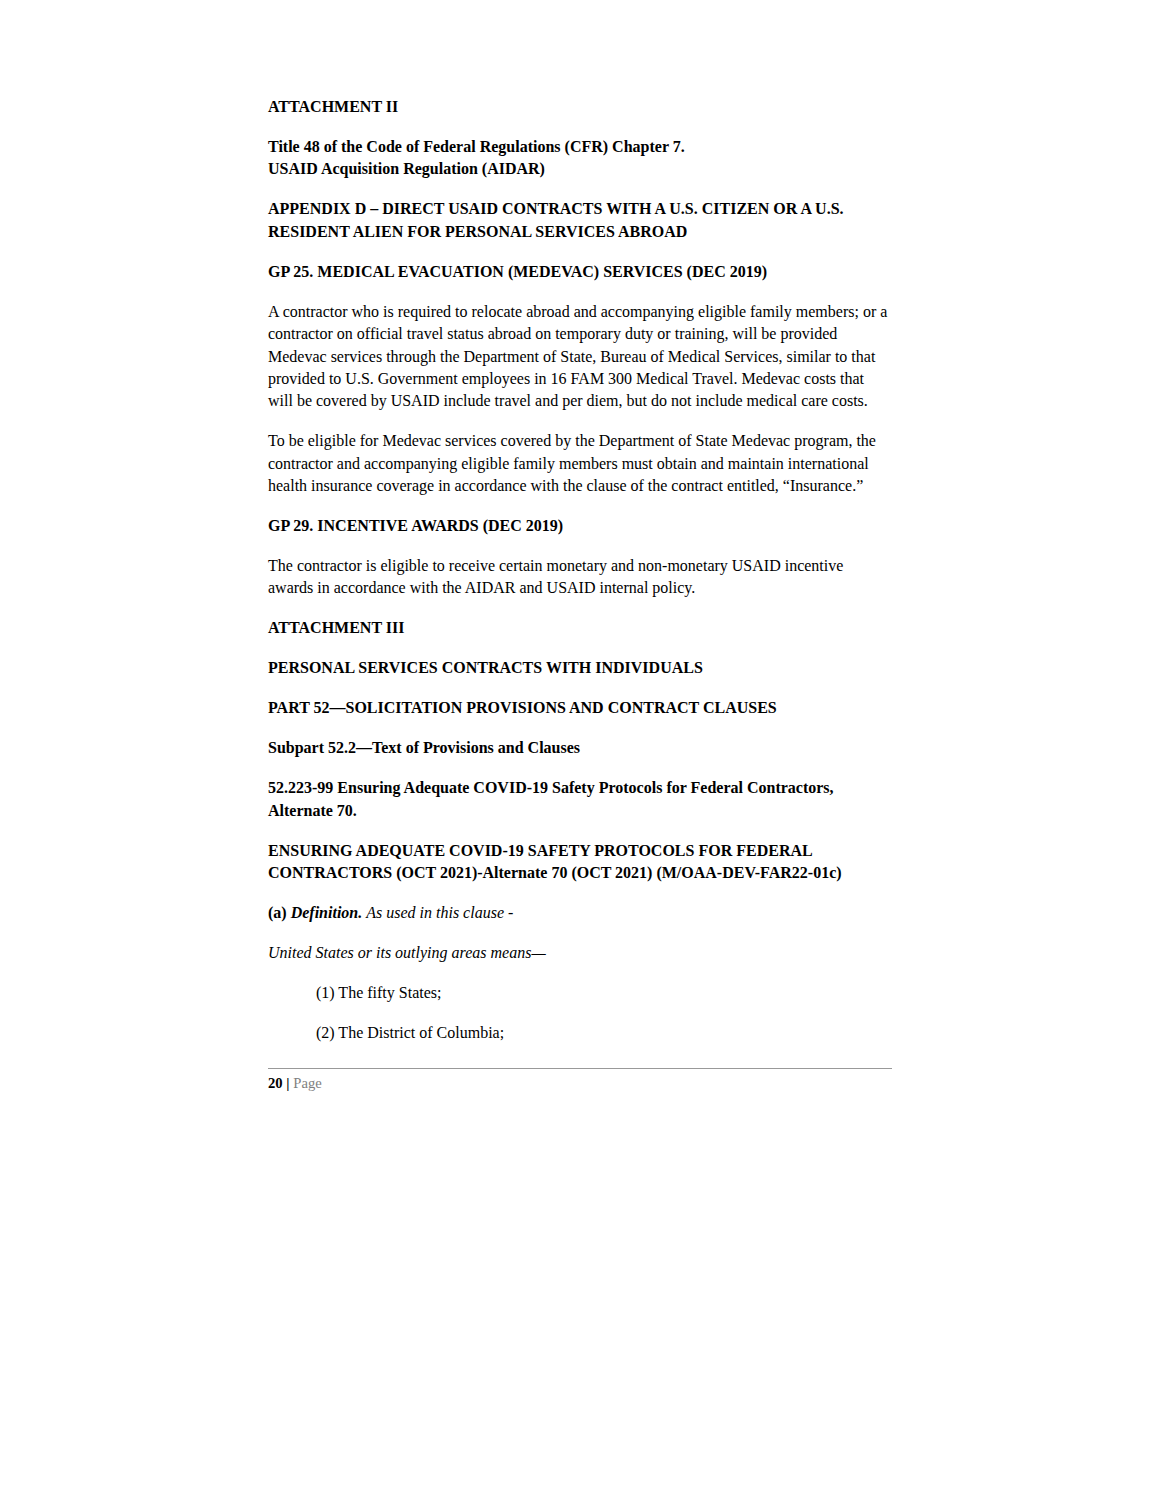ATTACHMENT II
Title 48 of the Code of Federal Regulations (CFR) Chapter 7.
USAID Acquisition Regulation (AIDAR)
APPENDIX D – DIRECT USAID CONTRACTS WITH A U.S. CITIZEN OR A U.S. RESIDENT ALIEN FOR PERSONAL SERVICES ABROAD
GP 25. MEDICAL EVACUATION (MEDEVAC) SERVICES (DEC 2019)
A contractor who is required to relocate abroad and accompanying eligible family members; or a contractor on official travel status abroad on temporary duty or training, will be provided Medevac services through the Department of State, Bureau of Medical Services, similar to that provided to U.S. Government employees in 16 FAM 300 Medical Travel. Medevac costs that will be covered by USAID include travel and per diem, but do not include medical care costs.
To be eligible for Medevac services covered by the Department of State Medevac program, the contractor and accompanying eligible family members must obtain and maintain international health insurance coverage in accordance with the clause of the contract entitled, “Insurance.”
GP 29. INCENTIVE AWARDS (DEC 2019)
The contractor is eligible to receive certain monetary and non-monetary USAID incentive awards in accordance with the AIDAR and USAID internal policy.
ATTACHMENT III
PERSONAL SERVICES CONTRACTS WITH INDIVIDUALS
PART 52—SOLICITATION PROVISIONS AND CONTRACT CLAUSES
Subpart 52.2—Text of Provisions and Clauses
52.223-99 Ensuring Adequate COVID-19 Safety Protocols for Federal Contractors, Alternate 70.
ENSURING ADEQUATE COVID-19 SAFETY PROTOCOLS FOR FEDERAL CONTRACTORS (OCT 2021)-Alternate 70 (OCT 2021) (M/OAA-DEV-FAR22-01c)
(a) Definition. As used in this clause -
United States or its outlying areas means—
(1) The fifty States;
(2) The District of Columbia;
20 | Page